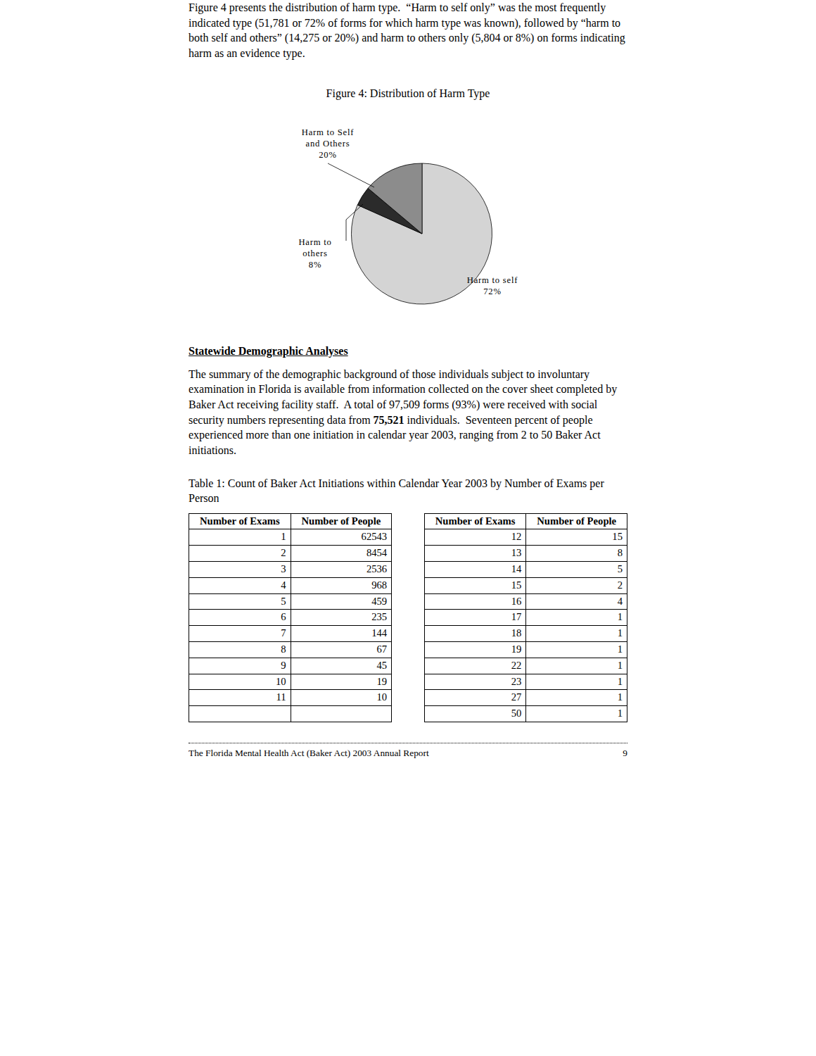Figure 4 presents the distribution of harm type. “Harm to self only” was the most frequently indicated type (51,781 or 72% of forms for which harm type was known), followed by “harm to both self and others” (14,275 or 20%) and harm to others only (5,804 or 8%) on forms indicating harm as an evidence type.
Figure 4: Distribution of Harm Type
Harm to Self and Others 20% Harm to others 8% Harm to self 72%
Statewide Demographic Analyses
The summary of the demographic background of those individuals subject to involuntary examination in Florida is available from information collected on the cover sheet completed by Baker Act receiving facility staff. A total of 97,509 forms (93%) were received with social security numbers representing data from 75,521 individuals. Seventeen percent of people experienced more than one initiation in calendar year 2003, ranging from 2 to 50 Baker Act initiations.
Table 1: Count of Baker Act Initiations within Calendar Year 2003 by Number of Exams per Person
| Number of Exams | Number of People | | Number of Exams | Number of People |
| --- | --- | --- | --- | --- |
| 1 | 62543 | | 12 | 15 |
| 2 | 8454 | | 13 | 8 |
| 3 | 2536 | | 14 | 5 |
| 4 | 968 | | 15 | 2 |
| 5 | 459 | | 16 | 4 |
| 6 | 235 | | 17 | 1 |
| 7 | 144 | | 18 | 1 |
| 8 | 67 | | 19 | 1 |
| 9 | 45 | | 22 | 1 |
| 10 | 19 | | 23 | 1 |
| 11 | 10 | | 27 | 1 |
| | | | 50 | 1 |
The Florida Mental Health Act (Baker Act) 2003 Annual Report 9